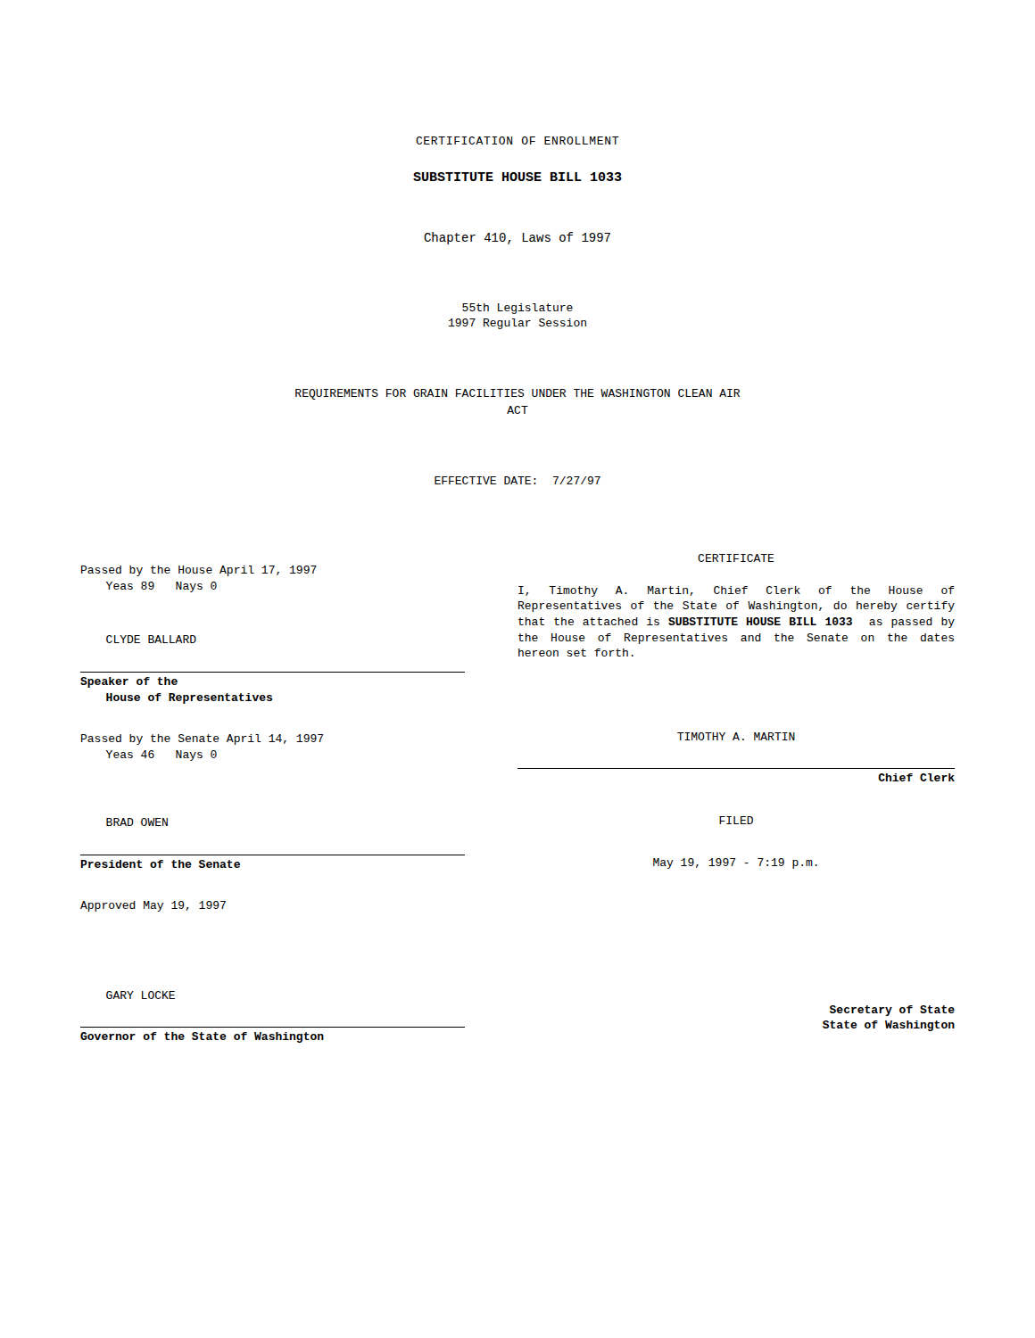CERTIFICATION OF ENROLLMENT
SUBSTITUTE HOUSE BILL 1033
Chapter 410, Laws of 1997
55th Legislature
1997 Regular Session
REQUIREMENTS FOR GRAIN FACILITIES UNDER THE WASHINGTON CLEAN AIR
ACT
EFFECTIVE DATE: 7/27/97
| Passed by the House April 17, 1997 Yeas 89 Nays 0 CLYDE BALLARD Speaker of the House of Representatives Passed by the Senate April 14, 1997 Yeas 46 Nays 0 BRAD OWEN President of the Senate Approved May 19, 1997 | CERTIFICATE I, Timothy A. Martin, Chief Clerk of the House of Representatives of the State of Washington, do hereby certify that the attached is SUBSTITUTE HOUSE BILL 1033 as passed by the House of Representatives and the Senate on the dates hereon set forth. TIMOTHY A. MARTIN Chief Clerk FILED May 19, 1997 - 7:19 p.m. |
| GARY LOCKE Governor of the State of Washington | Secretary of State State of Washington |